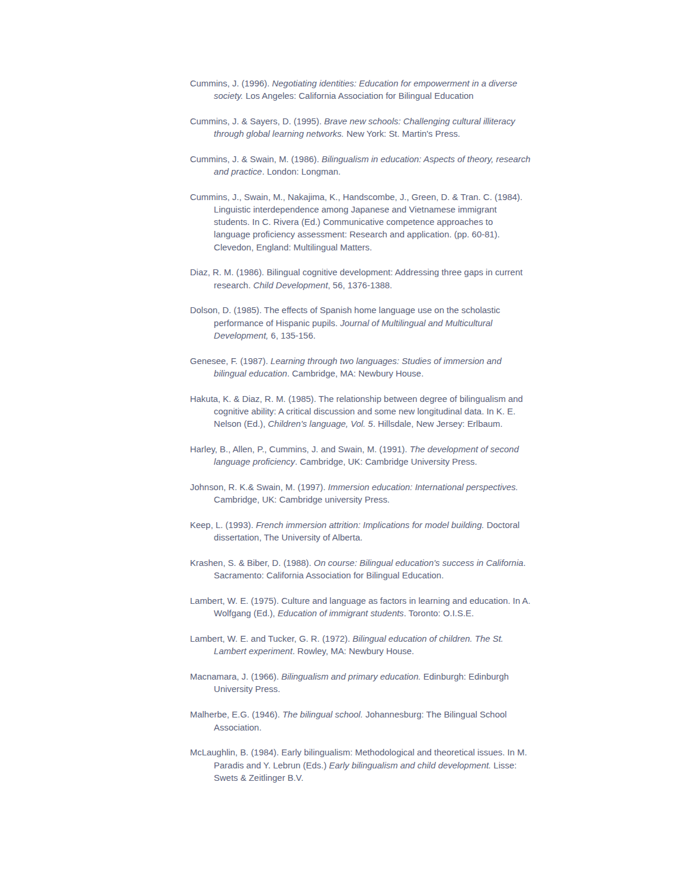Cummins, J. (1996). Negotiating identities: Education for empowerment in a diverse society. Los Angeles: California Association for Bilingual Education
Cummins, J. & Sayers, D. (1995). Brave new schools: Challenging cultural illiteracy through global learning networks. New York: St. Martin's Press.
Cummins, J. & Swain, M. (1986). Bilingualism in education: Aspects of theory, research and practice. London: Longman.
Cummins, J., Swain, M., Nakajima, K., Handscombe, J., Green, D. & Tran. C. (1984). Linguistic interdependence among Japanese and Vietnamese immigrant students. In C. Rivera (Ed.) Communicative competence approaches to language proficiency assessment: Research and application. (pp. 60-81). Clevedon, England: Multilingual Matters.
Diaz, R. M. (1986). Bilingual cognitive development: Addressing three gaps in current research. Child Development, 56, 1376-1388.
Dolson, D. (1985). The effects of Spanish home language use on the scholastic performance of Hispanic pupils. Journal of Multilingual and Multicultural Development, 6, 135-156.
Genesee, F. (1987). Learning through two languages: Studies of immersion and bilingual education. Cambridge, MA: Newbury House.
Hakuta, K. & Diaz, R. M. (1985). The relationship between degree of bilingualism and cognitive ability: A critical discussion and some new longitudinal data. In K. E. Nelson (Ed.), Children's language, Vol. 5. Hillsdale, New Jersey: Erlbaum.
Harley, B., Allen, P., Cummins, J. and Swain, M. (1991). The development of second language proficiency. Cambridge, UK: Cambridge University Press.
Johnson, R. K.& Swain, M. (1997). Immersion education: International perspectives. Cambridge, UK: Cambridge university Press.
Keep, L. (1993). French immersion attrition: Implications for model building. Doctoral dissertation, The University of Alberta.
Krashen, S. & Biber, D. (1988). On course: Bilingual education's success in California. Sacramento: California Association for Bilingual Education.
Lambert, W. E. (1975). Culture and language as factors in learning and education. In A. Wolfgang (Ed.), Education of immigrant students. Toronto: O.I.S.E.
Lambert, W. E. and Tucker, G. R. (1972). Bilingual education of children. The St. Lambert experiment. Rowley, MA: Newbury House.
Macnamara, J. (1966). Bilingualism and primary education. Edinburgh: Edinburgh University Press.
Malherbe, E.G. (1946). The bilingual school. Johannesburg: The Bilingual School Association.
McLaughlin, B. (1984). Early bilingualism: Methodological and theoretical issues. In M. Paradis and Y. Lebrun (Eds.) Early bilingualism and child development. Lisse: Swets & Zeitlinger B.V.